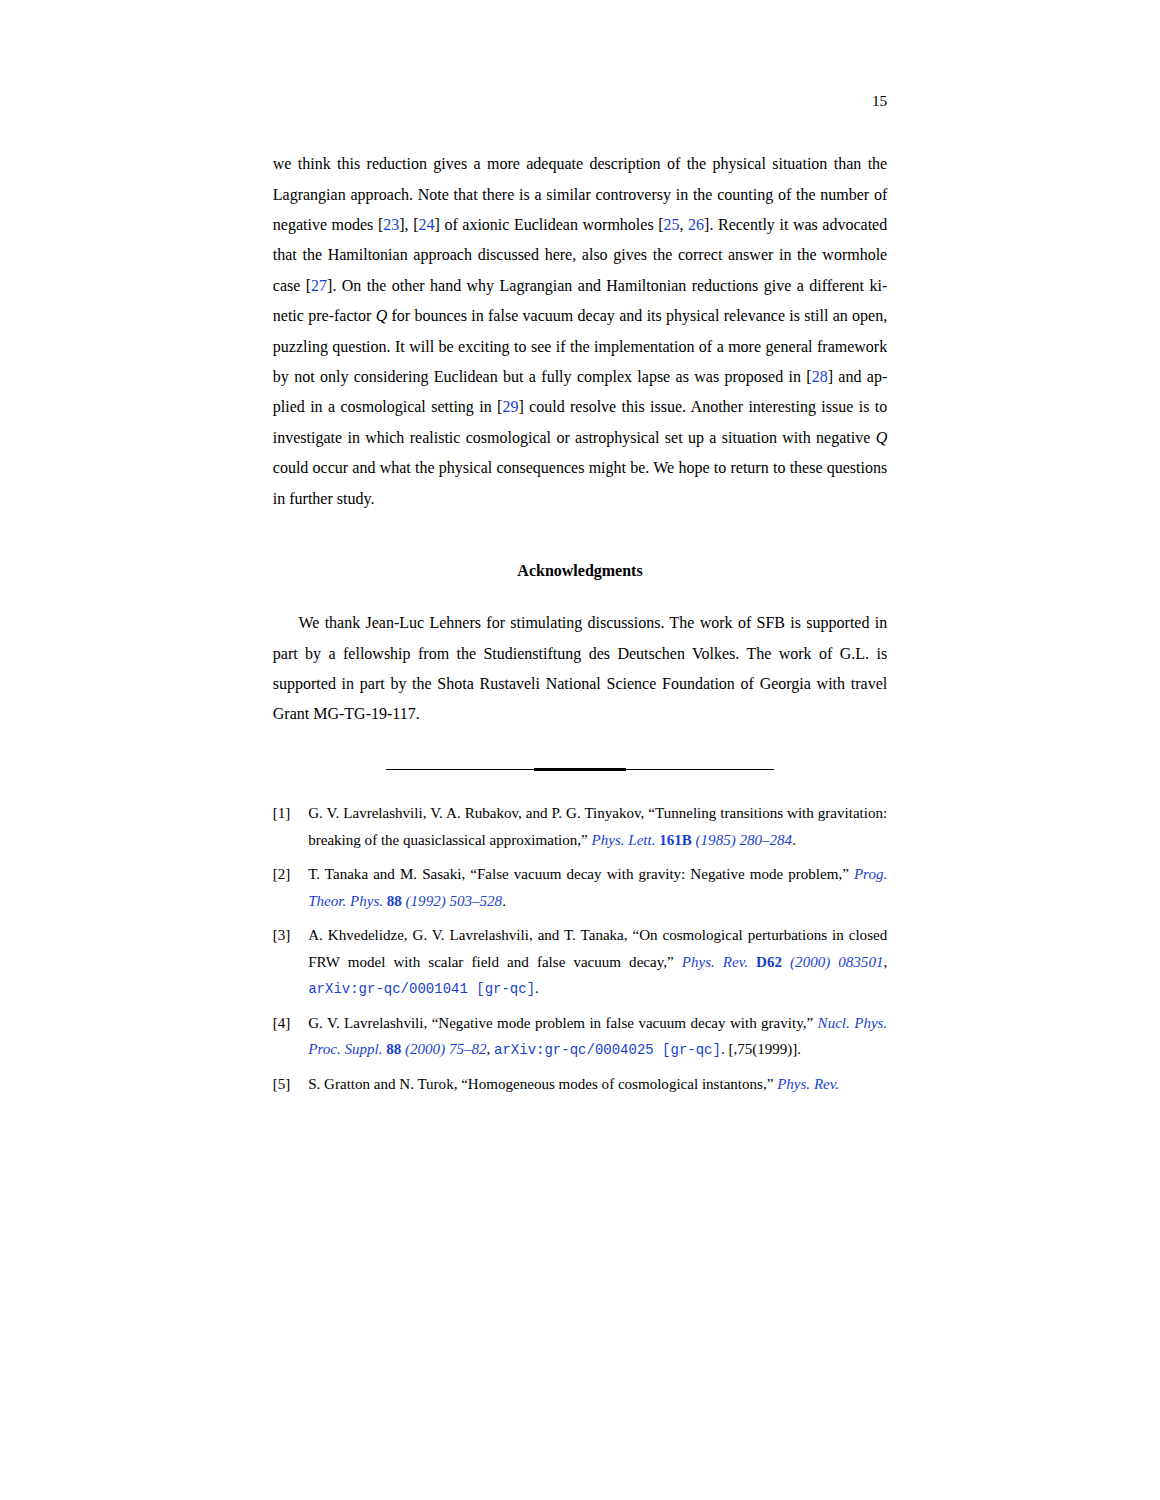15
we think this reduction gives a more adequate description of the physical situation than the Lagrangian approach. Note that there is a similar controversy in the counting of the number of negative modes [23], [24] of axionic Euclidean wormholes [25, 26]. Recently it was advocated that the Hamiltonian approach discussed here, also gives the correct answer in the wormhole case [27]. On the other hand why Lagrangian and Hamiltonian reductions give a different kinetic pre-factor Q for bounces in false vacuum decay and its physical relevance is still an open, puzzling question. It will be exciting to see if the implementation of a more general framework by not only considering Euclidean but a fully complex lapse as was proposed in [28] and applied in a cosmological setting in [29] could resolve this issue. Another interesting issue is to investigate in which realistic cosmological or astrophysical set up a situation with negative Q could occur and what the physical consequences might be. We hope to return to these questions in further study.
Acknowledgments
We thank Jean-Luc Lehners for stimulating discussions. The work of SFB is supported in part by a fellowship from the Studienstiftung des Deutschen Volkes. The work of G.L. is supported in part by the Shota Rustaveli National Science Foundation of Georgia with travel Grant MG-TG-19-117.
[1] G. V. Lavrelashvili, V. A. Rubakov, and P. G. Tinyakov, “Tunneling transitions with gravitation: breaking of the quasiclassical approximation,” Phys. Lett. 161B (1985) 280–284.
[2] T. Tanaka and M. Sasaki, “False vacuum decay with gravity: Negative mode problem,” Prog. Theor. Phys. 88 (1992) 503–528.
[3] A. Khvedelidze, G. V. Lavrelashvili, and T. Tanaka, “On cosmological perturbations in closed FRW model with scalar field and false vacuum decay,” Phys. Rev. D62 (2000) 083501, arXiv:gr-qc/0001041 [gr-qc].
[4] G. V. Lavrelashvili, “Negative mode problem in false vacuum decay with gravity,” Nucl. Phys. Proc. Suppl. 88 (2000) 75–82, arXiv:gr-qc/0004025 [gr-qc]. [,75(1999)].
[5] S. Gratton and N. Turok, “Homogeneous modes of cosmological instantons,” Phys. Rev.